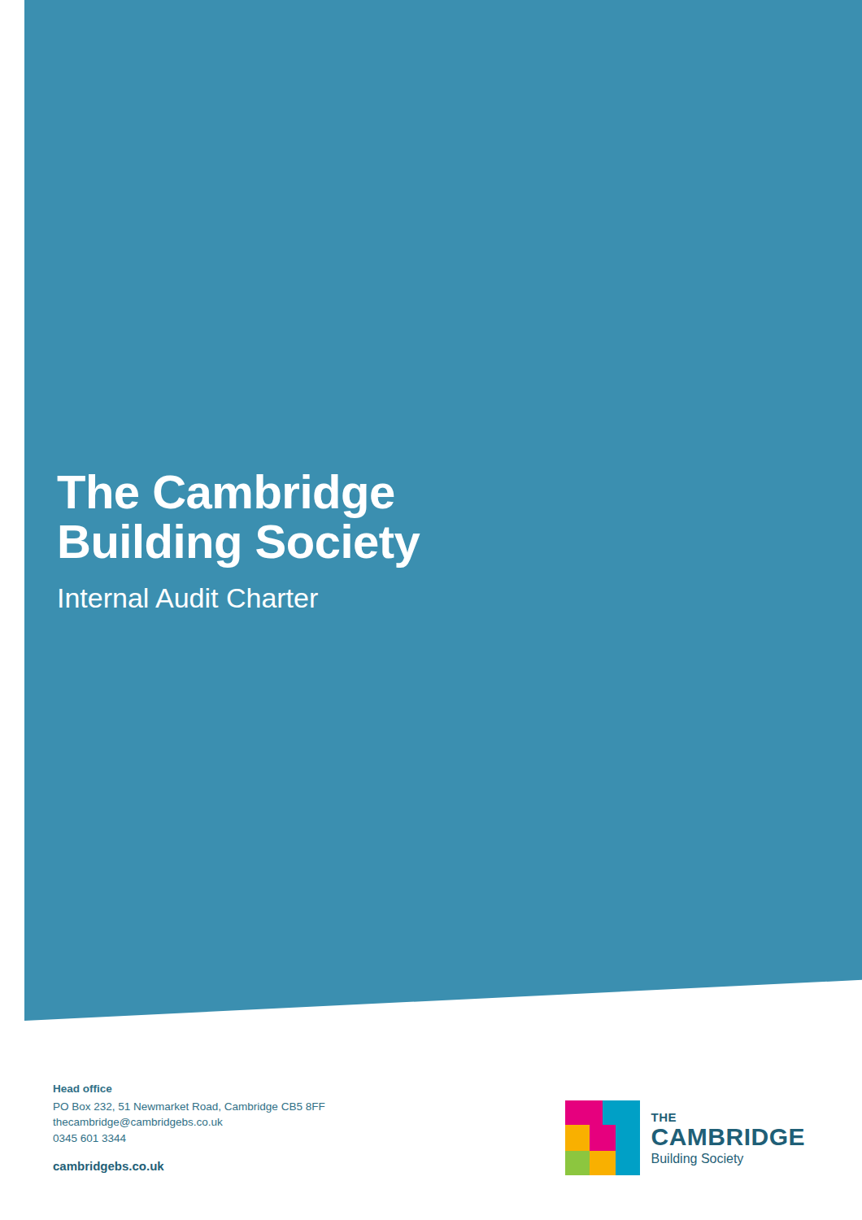The Cambridge
Building Society
Internal Audit Charter
Head office
PO Box 232, 51 Newmarket Road, Cambridge CB5 8FF
thecambridge@cambridgebs.co.uk
0345 601 3344
cambridgebs.co.uk
THE
CAMBRIDGE
Building Society